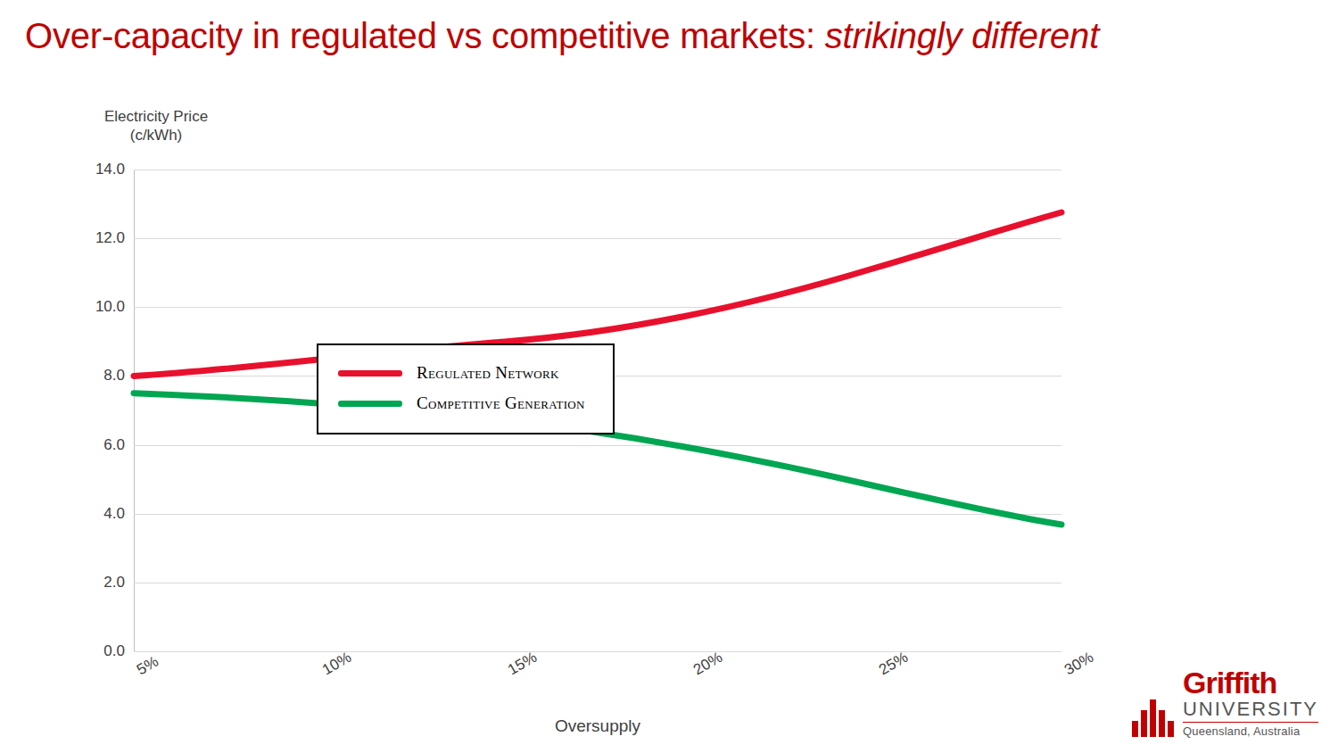Over-capacity in regulated vs competitive markets: strikingly different
Electricity Price
(c/kWh)
14.0
12.0
10.0
8.0
6.0
4.0
2.0
0.0
5%
10%
15%
20%
25%
30%
Oversupply
Regulated Network
Competitive Generation
Griffith
UNIVERSITY
Queensland, Australia